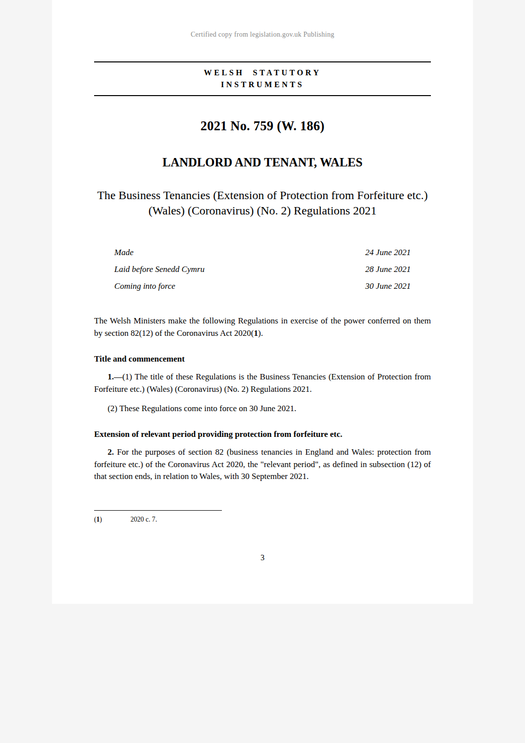Certified copy from legislation.gov.uk Publishing
WELSH STATUTORY
INSTRUMENTS
2021 No. 759 (W. 186)
LANDLORD AND TENANT, WALES
The Business Tenancies (Extension of Protection from Forfeiture etc.) (Wales) (Coronavirus) (No. 2) Regulations 2021
| Made | 24 June 2021 |
| Laid before Senedd Cymru | 28 June 2021 |
| Coming into force | 30 June 2021 |
The Welsh Ministers make the following Regulations in exercise of the power conferred on them by section 82(12) of the Coronavirus Act 2020(1).
Title and commencement
1.—(1) The title of these Regulations is the Business Tenancies (Extension of Protection from Forfeiture etc.) (Wales) (Coronavirus) (No. 2) Regulations 2021.
(2) These Regulations come into force on 30 June 2021.
Extension of relevant period providing protection from forfeiture etc.
2. For the purposes of section 82 (business tenancies in England and Wales: protection from forfeiture etc.) of the Coronavirus Act 2020, the "relevant period", as defined in subsection (12) of that section ends, in relation to Wales, with 30 September 2021.
(1) 2020 c. 7.
3